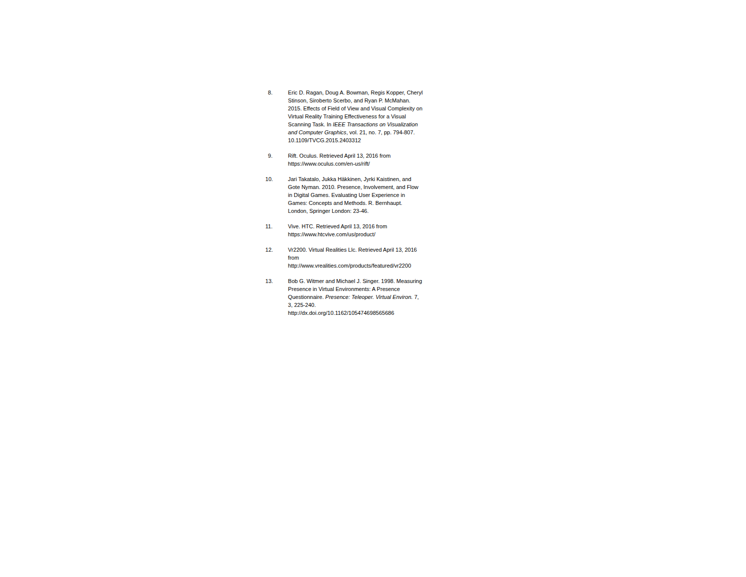8. Eric D. Ragan, Doug A. Bowman, Regis Kopper, Cheryl Stinson, Siroberto Scerbo, and Ryan P. McMahan. 2015. Effects of Field of View and Visual Complexity on Virtual Reality Training Effectiveness for a Visual Scanning Task. In IEEE Transactions on Visualization and Computer Graphics, vol. 21, no. 7, pp. 794-807. 10.1109/TVCG.2015.2403312
9. Rift. Oculus. Retrieved April 13, 2016 from https://www.oculus.com/en-us/rift/
10. Jari Takatalo, Jukka Häkkinen, Jyrki Kaistinen, and Gote Nyman. 2010. Presence, Involvement, and Flow in Digital Games. Evaluating User Experience in Games: Concepts and Methods. R. Bernhaupt. London, Springer London: 23-46.
11. Vive. HTC. Retrieved April 13, 2016 from https://www.htcvive.com/us/product/
12. Vr2200. Virtual Realities Llc. Retrieved April 13, 2016 from http://www.vrealities.com/products/featured/vr2200
13. Bob G. Witmer and Michael J. Singer. 1998. Measuring Presence in Virtual Environments: A Presence Questionnaire. Presence: Teleoper. Virtual Environ. 7, 3, 225-240. http://dx.doi.org/10.1162/105474698565686